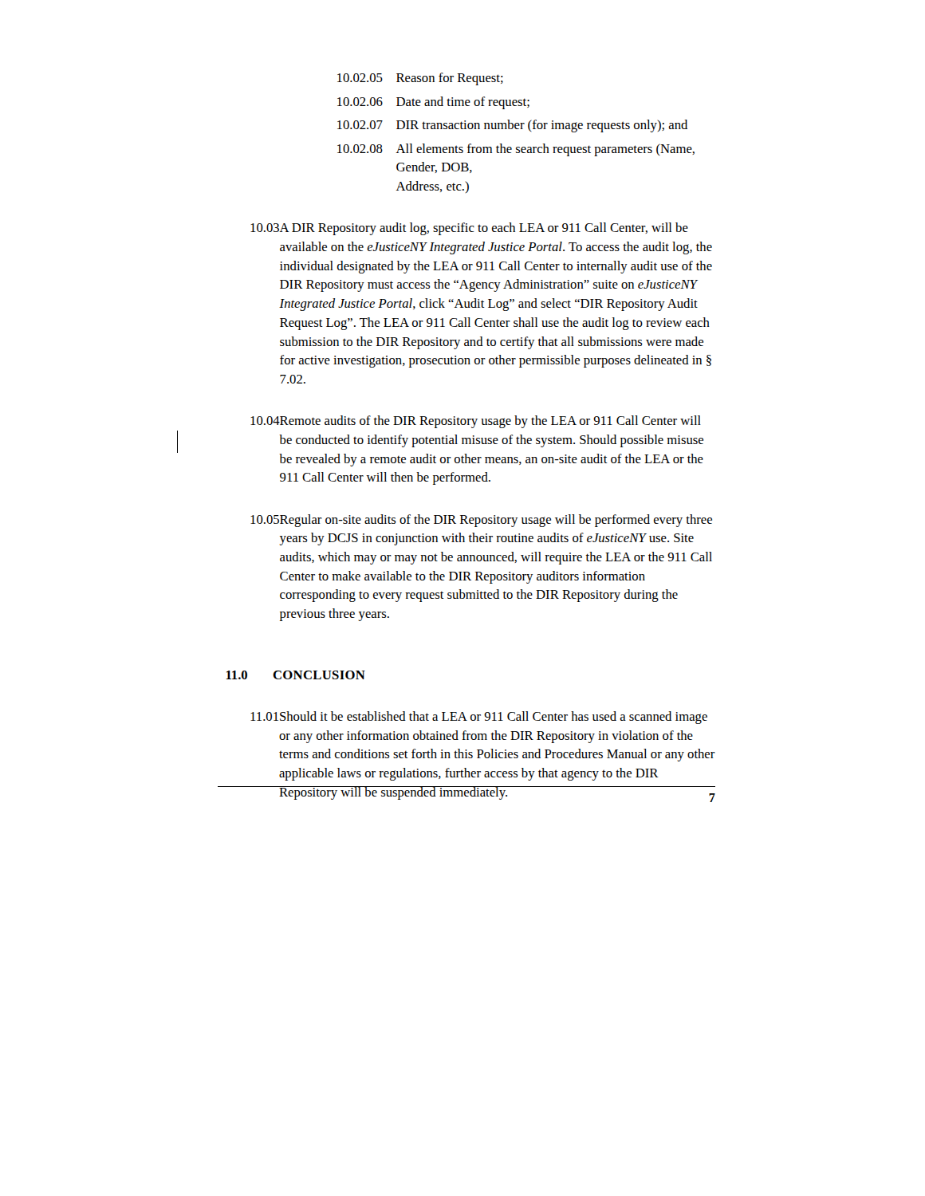10.02.05
Reason for Request;
10.02.06
Date and time of request;
10.02.07
DIR transaction number (for image requests only); and
10.02.08
All elements from the search request parameters (Name, Gender, DOB, Address, etc.)
10.03
A DIR Repository audit log, specific to each LEA or 911 Call Center, will be available on the eJusticeNY Integrated Justice Portal. To access the audit log, the individual designated by the LEA or 911 Call Center to internally audit use of the DIR Repository must access the “Agency Administration” suite on eJusticeNY Integrated Justice Portal, click “Audit Log” and select “DIR Repository Audit Request Log”. The LEA or 911 Call Center shall use the audit log to review each submission to the DIR Repository and to certify that all submissions were made for active investigation, prosecution or other permissible purposes delineated in § 7.02.
10.04
Remote audits of the DIR Repository usage by the LEA or 911 Call Center will be conducted to identify potential misuse of the system. Should possible misuse be revealed by a remote audit or other means, an on-site audit of the LEA or the 911 Call Center will then be performed.
10.05
Regular on-site audits of the DIR Repository usage will be performed every three years by DCJS in conjunction with their routine audits of eJusticeNY use. Site audits, which may or may not be announced, will require the LEA or the 911 Call Center to make available to the DIR Repository auditors information corresponding to every request submitted to the DIR Repository during the previous three years.
11.0
CONCLUSION
11.01
Should it be established that a LEA or 911 Call Center has used a scanned image or any other information obtained from the DIR Repository in violation of the terms and conditions set forth in this Policies and Procedures Manual or any other applicable laws or regulations, further access by that agency to the DIR Repository will be suspended immediately.
7